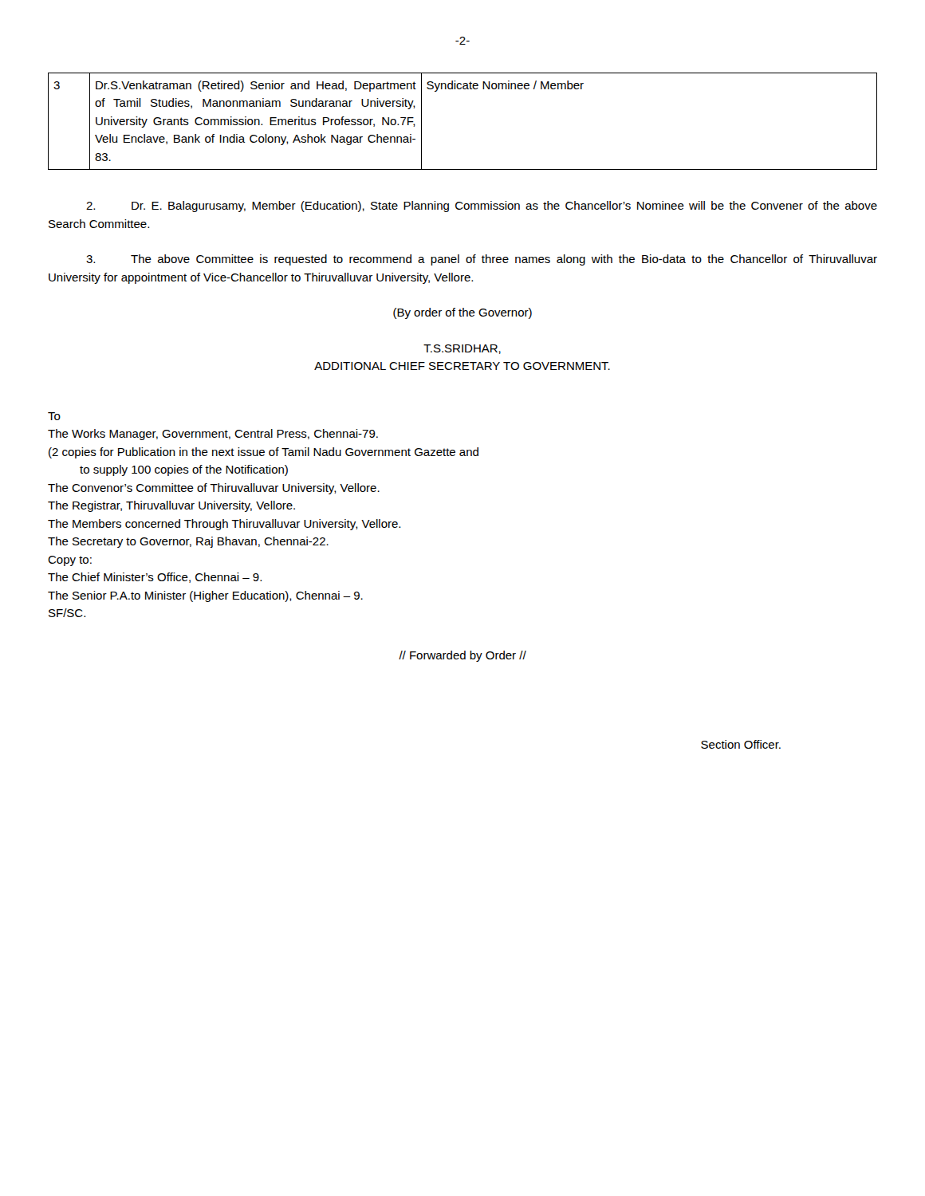-2-
| 3 | Dr.S.Venkatraman (Retired) Senior and Head, Department of Tamil Studies, Manonmaniam Sundaranar University, University Grants Commission. Emeritus Professor, No.7F, Velu Enclave, Bank of India Colony, Ashok Nagar Chennai-83. | Syndicate Nominee / Member |
2. Dr. E. Balagurusamy, Member (Education), State Planning Commission as the Chancellor’s Nominee will be the Convener of the above Search Committee.
3. The above Committee is requested to recommend a panel of three names along with the Bio-data to the Chancellor of Thiruvalluvar University for appointment of Vice-Chancellor to Thiruvalluvar University, Vellore.
(By order of the Governor)
T.S.SRIDHAR,
ADDITIONAL CHIEF SECRETARY TO GOVERNMENT.
To
The Works Manager, Government, Central Press, Chennai-79.
(2 copies for Publication in the next issue of Tamil Nadu Government Gazette and
to supply 100 copies of the Notification)
The Convenor’s Committee of Thiruvalluvar University, Vellore.
The Registrar, Thiruvalluvar University, Vellore.
The Members concerned Through Thiruvalluvar University, Vellore.
The Secretary to Governor, Raj Bhavan, Chennai-22.
Copy to:
The Chief Minister’s Office, Chennai – 9.
The Senior P.A.to Minister (Higher Education), Chennai – 9.
SF/SC.
// Forwarded by Order //
Section Officer.